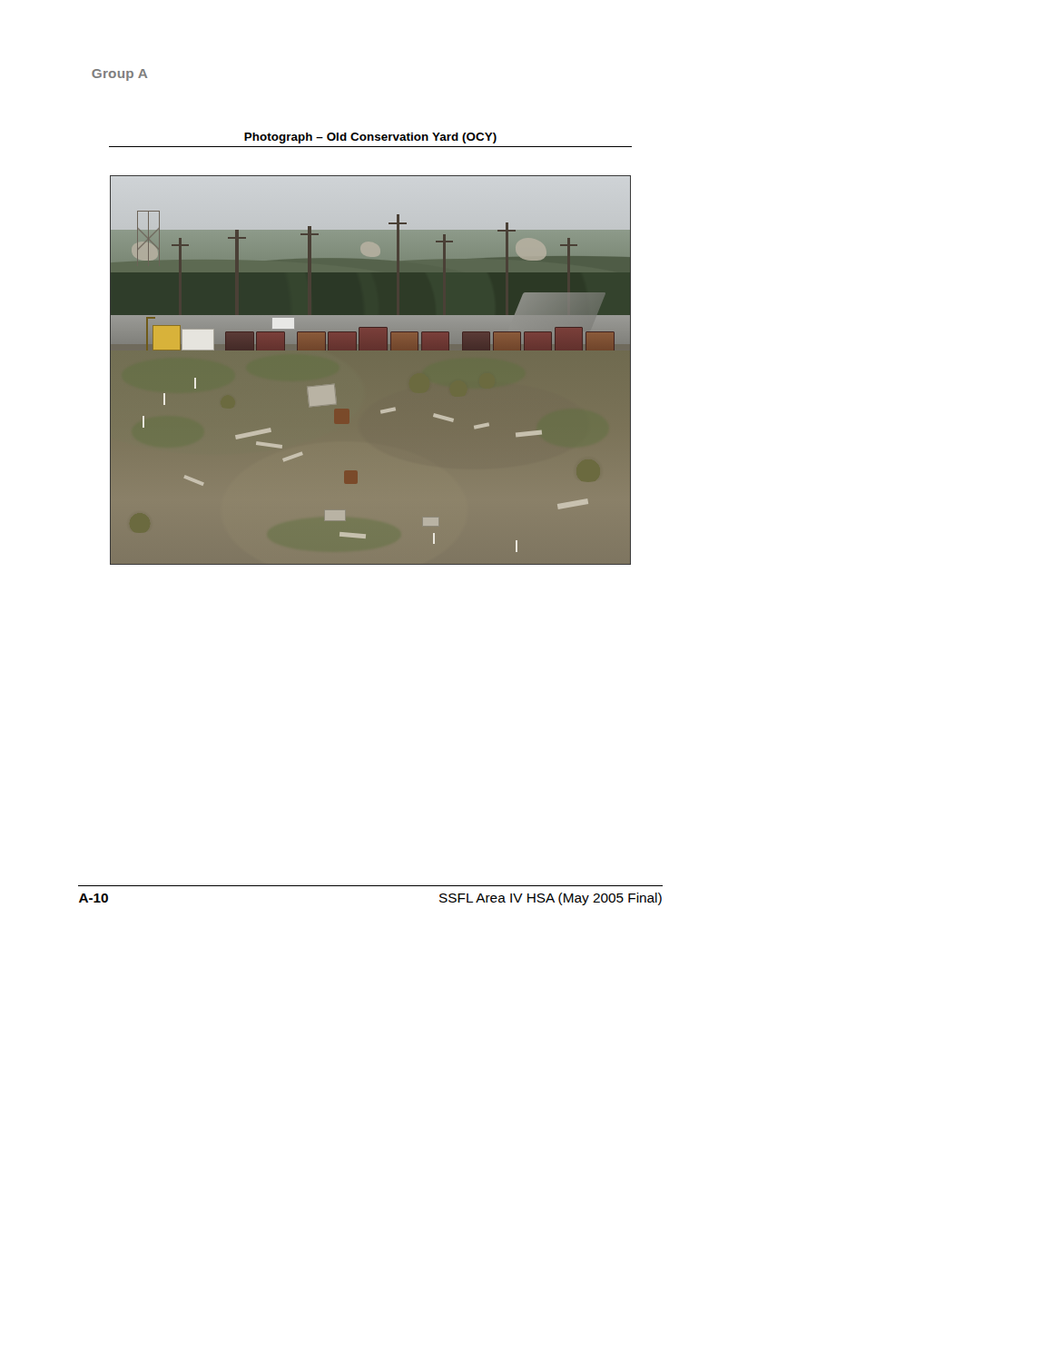Group A
Photograph – Old Conservation Yard (OCY)
A-10 SSFL Area IV HSA (May 2005 Final)